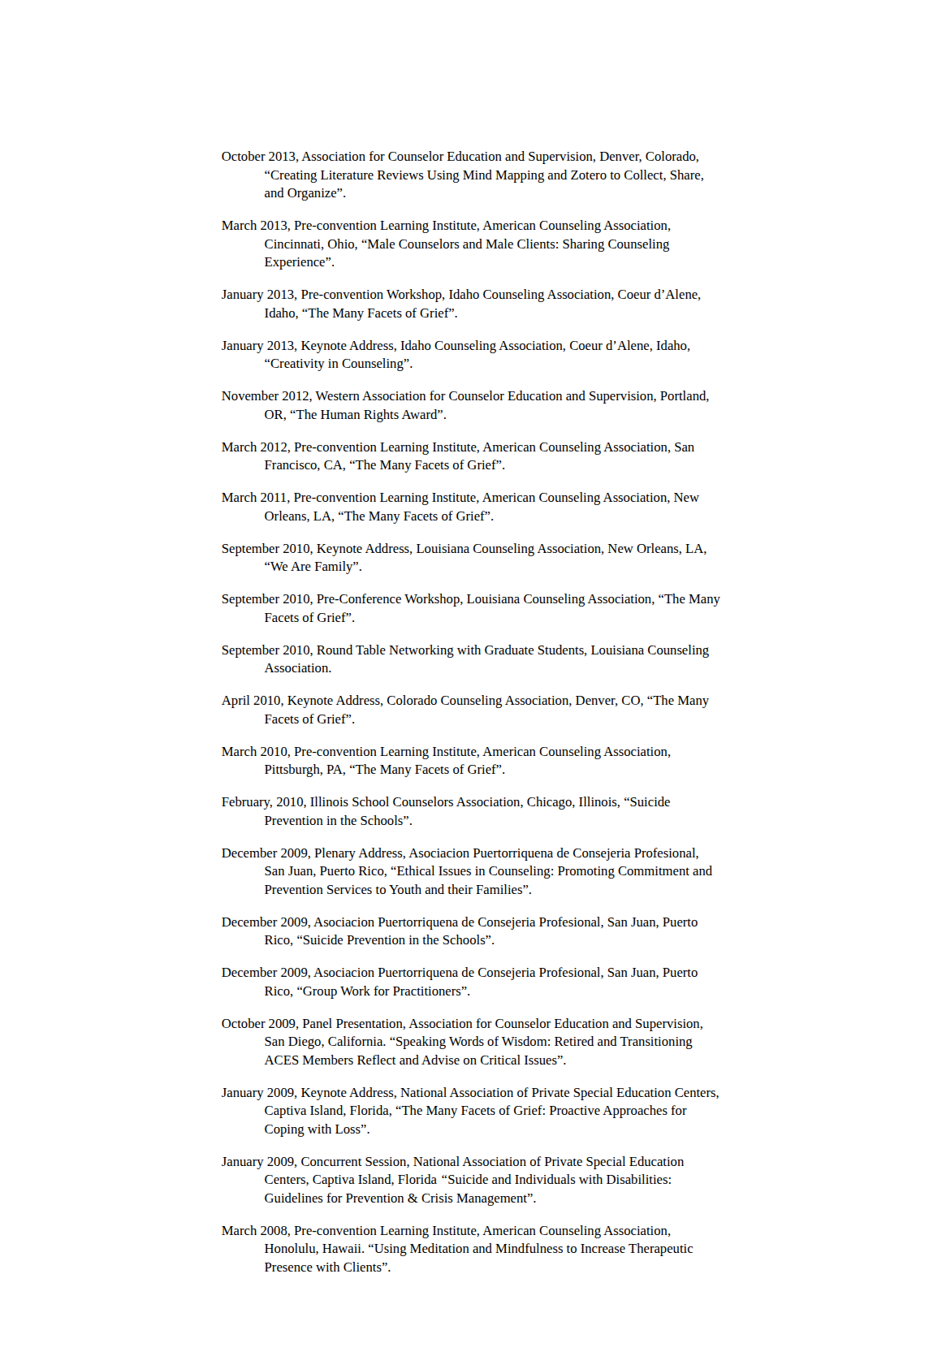October 2013, Association for Counselor Education and Supervision, Denver, Colorado, “Creating Literature Reviews Using Mind Mapping and Zotero to Collect, Share, and Organize”.
March 2013, Pre-convention Learning Institute, American Counseling Association, Cincinnati, Ohio, “Male Counselors and Male Clients: Sharing Counseling Experience”.
January 2013, Pre-convention Workshop, Idaho Counseling Association, Coeur d’Alene, Idaho, “The Many Facets of Grief”.
January 2013, Keynote Address, Idaho Counseling Association, Coeur d’Alene, Idaho, “Creativity in Counseling”.
November 2012, Western Association for Counselor Education and Supervision, Portland, OR, “The Human Rights Award”.
March 2012, Pre-convention Learning Institute, American Counseling Association, San Francisco, CA, “The Many Facets of Grief”.
March 2011, Pre-convention Learning Institute, American Counseling Association, New Orleans, LA, “The Many Facets of Grief”.
September 2010, Keynote Address, Louisiana Counseling Association, New Orleans, LA, “We Are Family”.
September 2010, Pre-Conference Workshop, Louisiana Counseling Association, “The Many Facets of Grief”.
September 2010, Round Table Networking with Graduate Students, Louisiana Counseling Association.
April 2010, Keynote Address, Colorado Counseling Association, Denver, CO, “The Many Facets of Grief”.
March 2010, Pre-convention Learning Institute, American Counseling Association, Pittsburgh, PA, “The Many Facets of Grief”.
February, 2010, Illinois School Counselors Association, Chicago, Illinois, “Suicide Prevention in the Schools”.
December 2009, Plenary Address, Asociacion Puertorriquena de Consejeria Profesional, San Juan, Puerto Rico, “Ethical Issues in Counseling: Promoting Commitment and Prevention Services to Youth and their Families”.
December 2009, Asociacion Puertorriquena de Consejeria Profesional, San Juan, Puerto Rico, “Suicide Prevention in the Schools”.
December 2009, Asociacion Puertorriquena de Consejeria Profesional, San Juan, Puerto Rico, “Group Work for Practitioners”.
October 2009, Panel Presentation, Association for Counselor Education and Supervision, San Diego, California. “Speaking Words of Wisdom: Retired and Transitioning ACES Members Reflect and Advise on Critical Issues”.
January 2009, Keynote Address, National Association of Private Special Education Centers, Captiva Island, Florida, “The Many Facets of Grief: Proactive Approaches for Coping with Loss”.
January 2009, Concurrent Session, National Association of Private Special Education Centers, Captiva Island, Florida “Suicide and Individuals with Disabilities: Guidelines for Prevention & Crisis Management”.
March 2008, Pre-convention Learning Institute, American Counseling Association, Honolulu, Hawaii. “Using Meditation and Mindfulness to Increase Therapeutic Presence with Clients”.